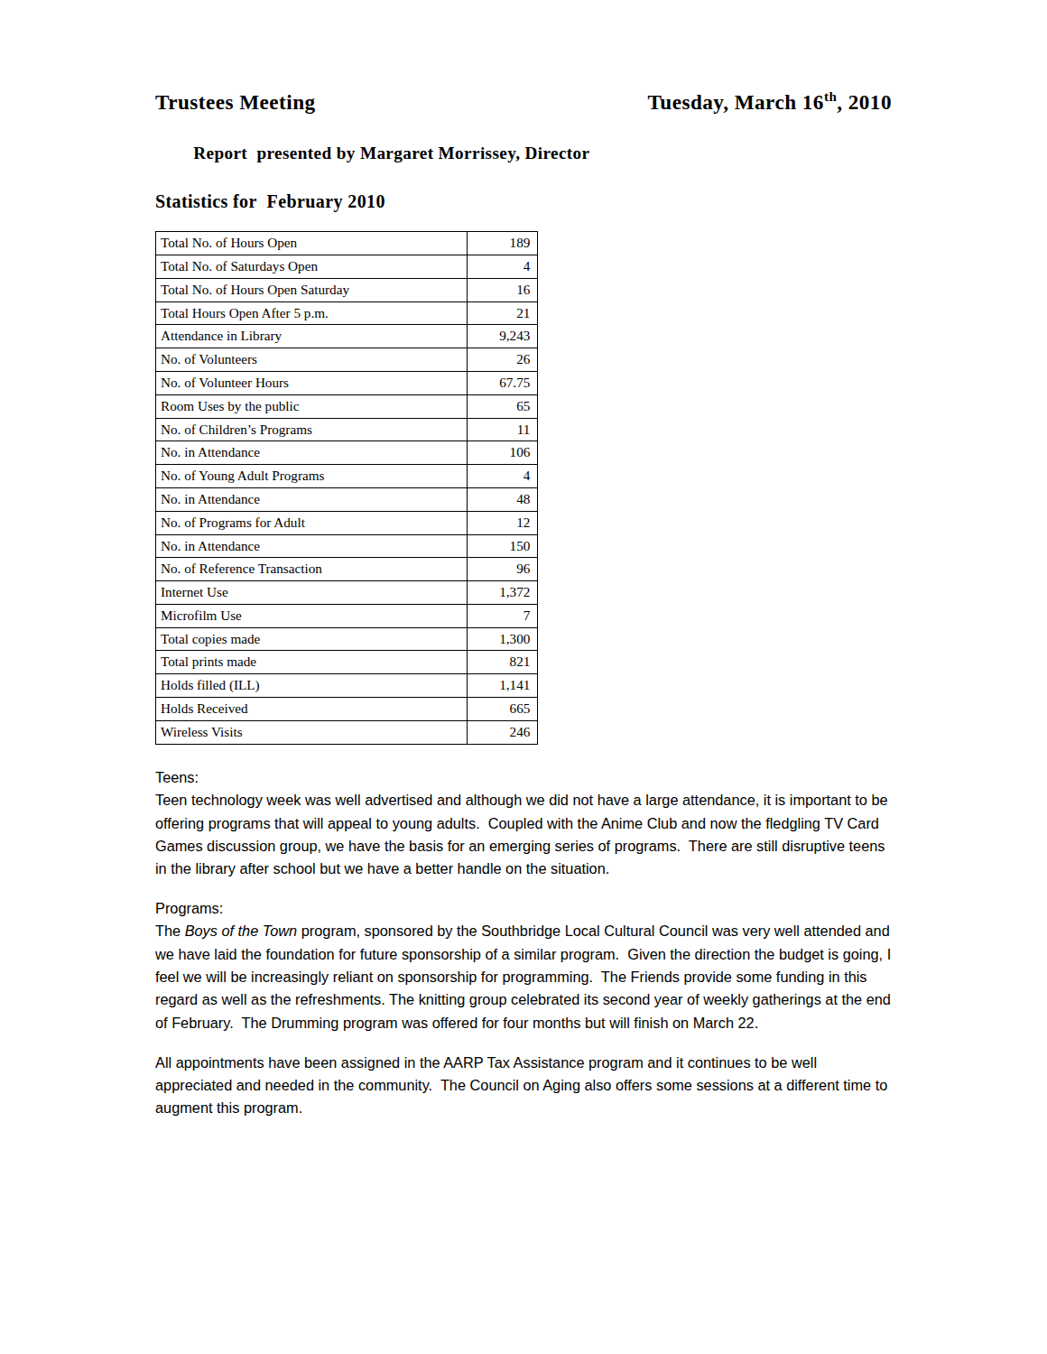Trustees Meeting Tuesday, March 16th, 2010
Report presented by Margaret Morrissey, Director
Statistics for February 2010
| Total No. of Hours Open | 189 |
| Total No. of Saturdays Open | 4 |
| Total No. of Hours Open Saturday | 16 |
| Total Hours Open After 5 p.m. | 21 |
| Attendance in Library | 9,243 |
| No. of Volunteers | 26 |
| No. of Volunteer Hours | 67.75 |
| Room Uses by the public | 65 |
| No. of Children’s Programs | 11 |
| No. in Attendance | 106 |
| No. of Young Adult Programs | 4 |
| No. in Attendance | 48 |
| No. of Programs for Adult | 12 |
| No. in Attendance | 150 |
| No. of Reference Transaction | 96 |
| Internet Use | 1,372 |
| Microfilm Use | 7 |
| Total copies made | 1,300 |
| Total prints made | 821 |
| Holds filled (ILL) | 1,141 |
| Holds Received | 665 |
| Wireless Visits | 246 |
Teens:
Teen technology week was well advertised and although we did not have a large attendance, it is important to be offering programs that will appeal to young adults. Coupled with the Anime Club and now the fledgling TV Card Games discussion group, we have the basis for an emerging series of programs. There are still disruptive teens in the library after school but we have a better handle on the situation.
Programs:
The Boys of the Town program, sponsored by the Southbridge Local Cultural Council was very well attended and we have laid the foundation for future sponsorship of a similar program. Given the direction the budget is going, I feel we will be increasingly reliant on sponsorship for programming. The Friends provide some funding in this regard as well as the refreshments. The knitting group celebrated its second year of weekly gatherings at the end of February. The Drumming program was offered for four months but will finish on March 22.
All appointments have been assigned in the AARP Tax Assistance program and it continues to be well appreciated and needed in the community. The Council on Aging also offers some sessions at a different time to augment this program.